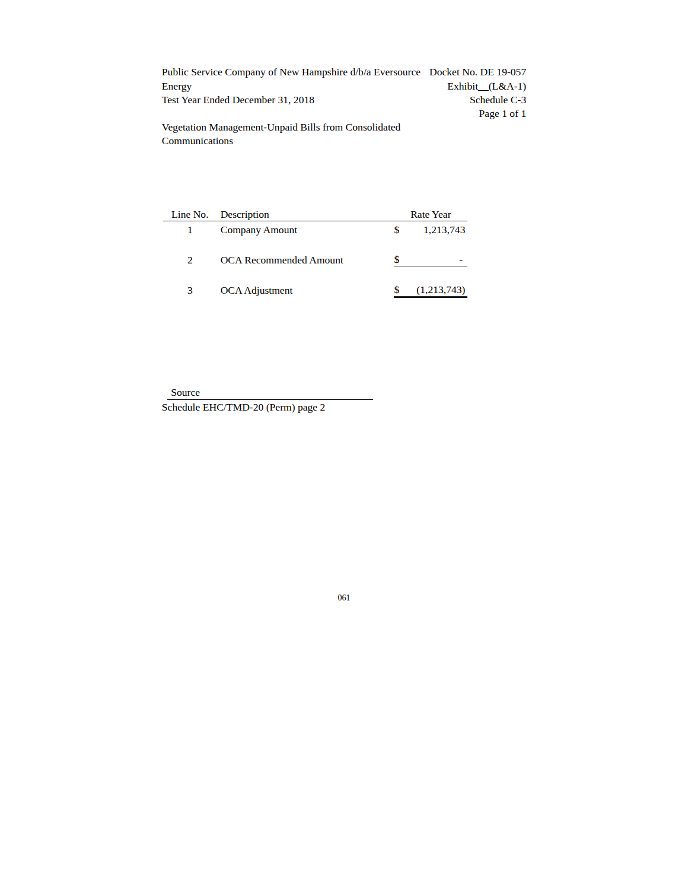Public Service Company of New Hampshire d/b/a Eversource Energy
Test Year Ended December 31, 2018
Vegetation Management-Unpaid Bills from Consolidated Communications
Docket No. DE 19-057
Exhibit__(L&A-1)
Schedule C-3
Page 1 of 1
| Line No. | Description | Rate Year |
| --- | --- | --- |
| 1 | Company Amount | $ | 1,213,743 |
| 2 | OCA Recommended Amount | $ | - |
| 3 | OCA Adjustment | $ | (1,213,743) |
Source
Schedule EHC/TMD-20 (Perm) page 2
061